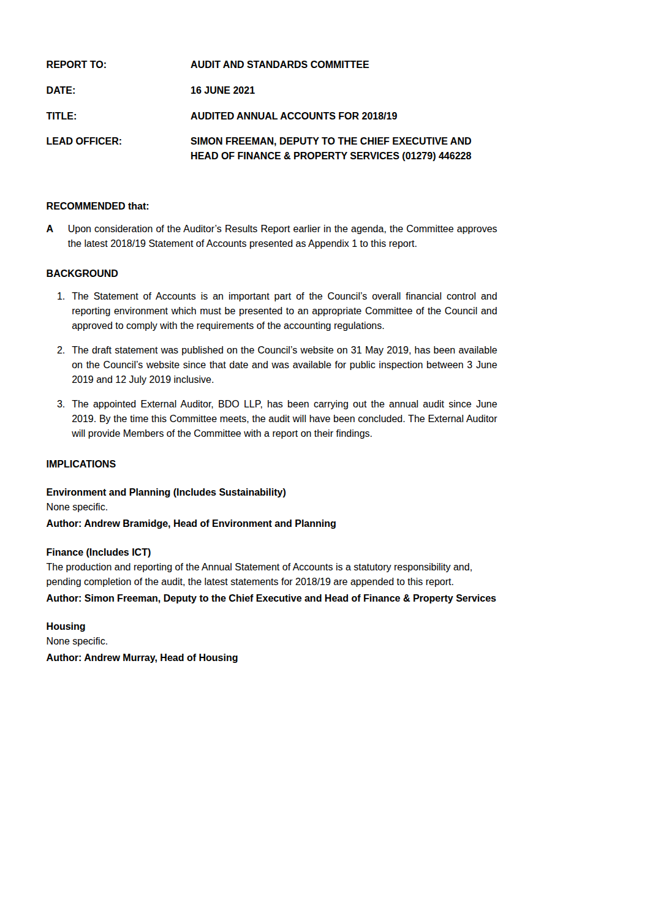| REPORT TO: | AUDIT AND STANDARDS COMMITTEE |
| DATE: | 16 JUNE 2021 |
| TITLE: | AUDITED ANNUAL ACCOUNTS FOR 2018/19 |
| LEAD OFFICER: | SIMON FREEMAN, DEPUTY TO THE CHIEF EXECUTIVE AND HEAD OF FINANCE & PROPERTY SERVICES (01279) 446228 |
RECOMMENDED that:
AUpon consideration of the Auditor’s Results Report earlier in the agenda, the Committee approves the latest 2018/19 Statement of Accounts presented as Appendix 1 to this report.
BACKGROUND
The Statement of Accounts is an important part of the Council’s overall financial control and reporting environment which must be presented to an appropriate Committee of the Council and approved to comply with the requirements of the accounting regulations.
The draft statement was published on the Council’s website on 31 May 2019, has been available on the Council’s website since that date and was available for public inspection between 3 June 2019 and 12 July 2019 inclusive.
The appointed External Auditor, BDO LLP, has been carrying out the annual audit since June 2019. By the time this Committee meets, the audit will have been concluded. The External Auditor will provide Members of the Committee with a report on their findings.
IMPLICATIONS
Environment and Planning (Includes Sustainability)
None specific.
Author: Andrew Bramidge, Head of Environment and Planning
Finance (Includes ICT)
The production and reporting of the Annual Statement of Accounts is a statutory responsibility and, pending completion of the audit, the latest statements for 2018/19 are appended to this report.
Author: Simon Freeman, Deputy to the Chief Executive and Head of Finance & Property Services
Housing
None specific.
Author: Andrew Murray, Head of Housing